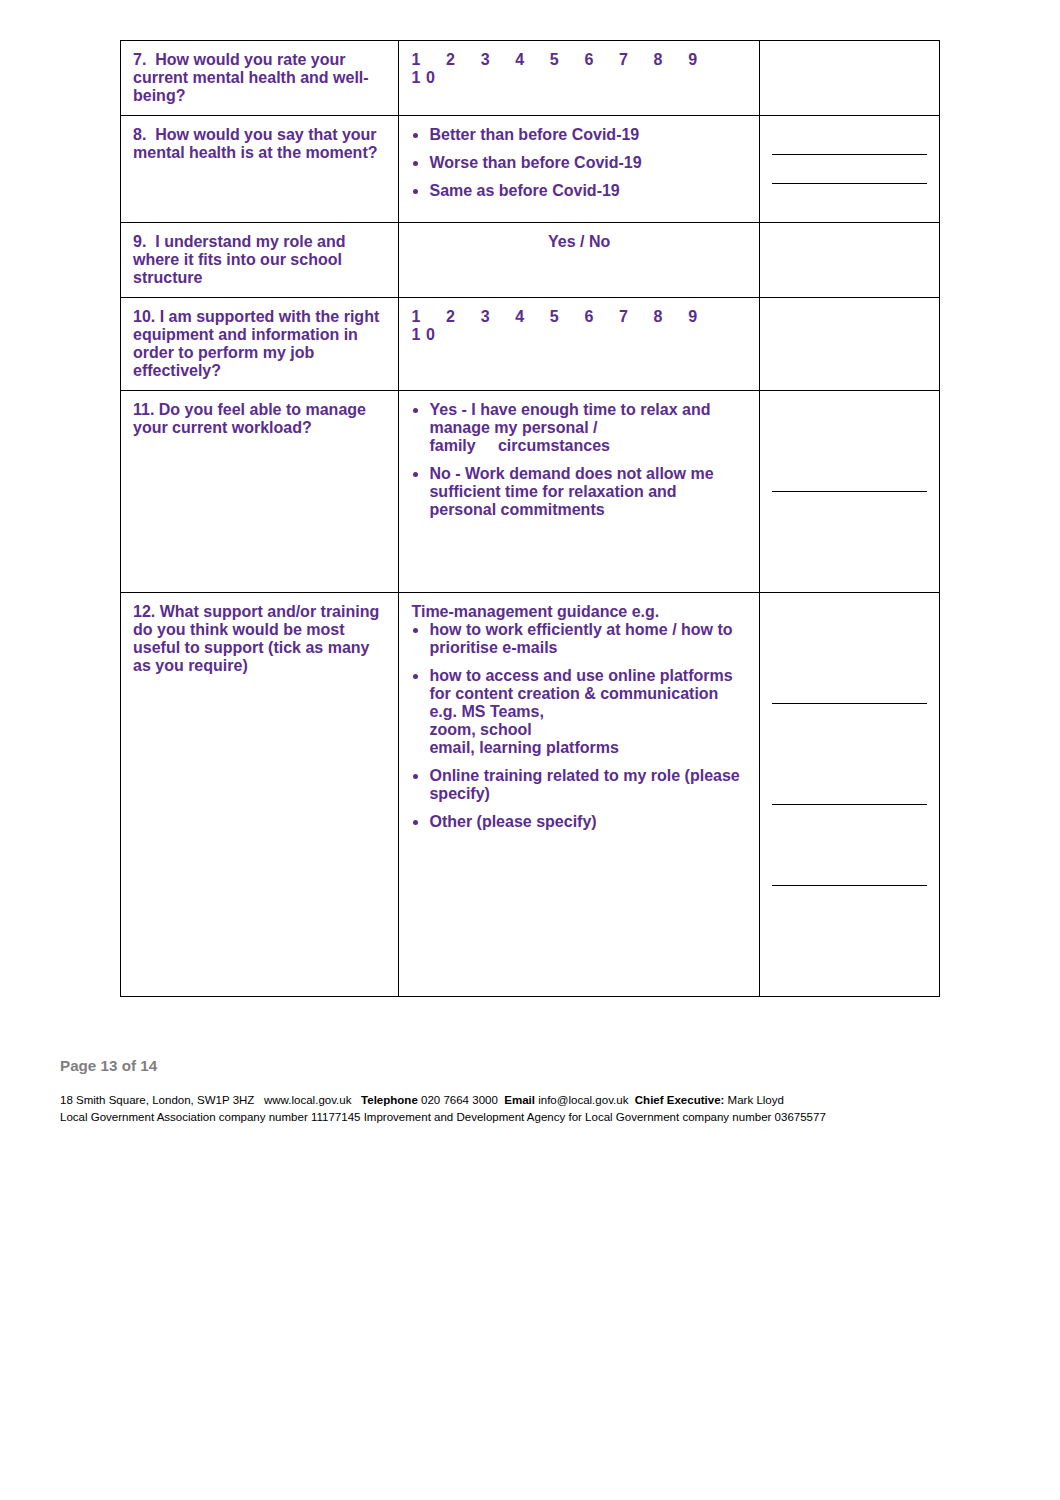| 7. How would you rate your current mental health and well-being? | 1 2 3 4 5 6 7 8 9 10 | |
| 8. How would you say that your mental health is at the moment? | Better than before Covid-19 Worse than before Covid-19 Same as before Covid-19 | |
| 9. I understand my role and where it fits into our school structure | Yes / No | |
| 10. I am supported with the right equipment and information in order to perform my job effectively? | 1 2 3 4 5 6 7 8 9 10 | |
| 11. Do you feel able to manage your current workload? | Yes - I have enough time to relax and manage my personal / family circumstances No - Work demand does not allow me sufficient time for relaxation and personal commitments | |
| 12. What support and/or training do you think would be most useful to support (tick as many as you require) | Time-management guidance e.g. how to work efficiently at home / how to prioritise e-mails how to access and use online platforms for content creation & communication e.g. MS Teams, zoom, school email, learning platforms Online training related to my role (please specify) Other (please specify) | |
Page 13 of 14
18 Smith Square, London, SW1P 3HZ www.local.gov.uk Telephone 020 7664 3000 Email info@local.gov.uk Chief Executive: Mark Lloyd
Local Government Association company number 11177145 Improvement and Development Agency for Local Government company number 03675577